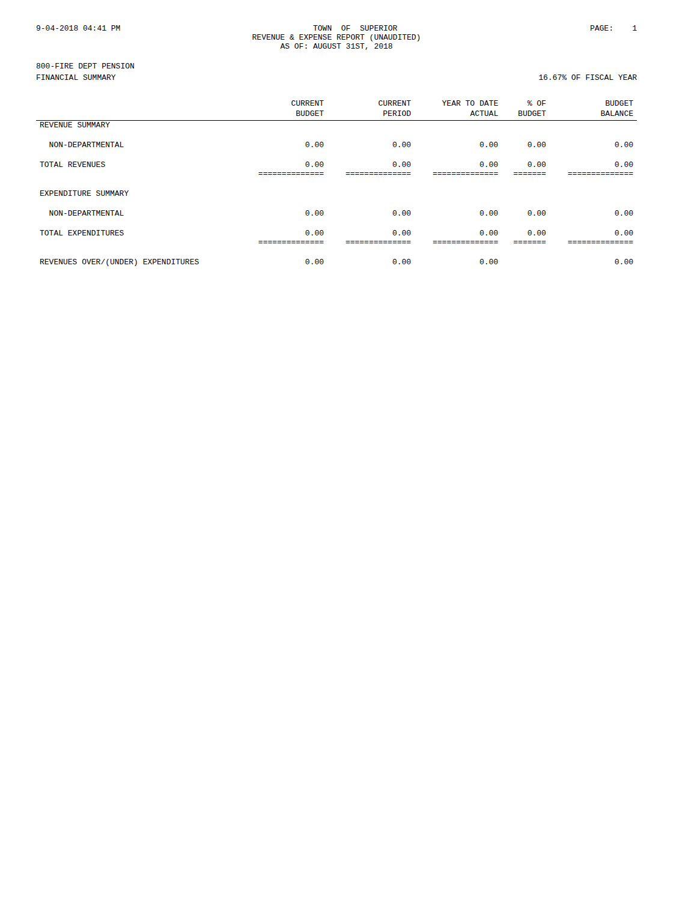9-04-2018 04:41 PM TOWN OF SUPERIOR PAGE: 1
REVENUE & EXPENSE REPORT (UNAUDITED)
AS OF: AUGUST 31ST, 2018
800-FIRE DEPT PENSION
FINANCIAL SUMMARY 16.67% OF FISCAL YEAR
| | CURRENT | CURRENT | YEAR TO DATE | % OF | BUDGET |
| --- | --- | --- | --- | --- | --- |
| | BUDGET | PERIOD | ACTUAL | BUDGET | BALANCE |
| REVENUE SUMMARY | | | | | |
| NON-DEPARTMENTAL | 0.00 | 0.00 | 0.00 | 0.00 | 0.00 |
| TOTAL REVENUES | 0.00 | 0.00 | 0.00 | 0.00 | 0.00 |
| | ============== | ============== | ============== | ======= | ============== |
| EXPENDITURE SUMMARY | | | | | |
| NON-DEPARTMENTAL | 0.00 | 0.00 | 0.00 | 0.00 | 0.00 |
| TOTAL EXPENDITURES | 0.00 | 0.00 | 0.00 | 0.00 | 0.00 |
| | ============== | ============== | ============== | ======= | ============== |
| REVENUES OVER/(UNDER) EXPENDITURES | 0.00 | 0.00 | 0.00 | | 0.00 |